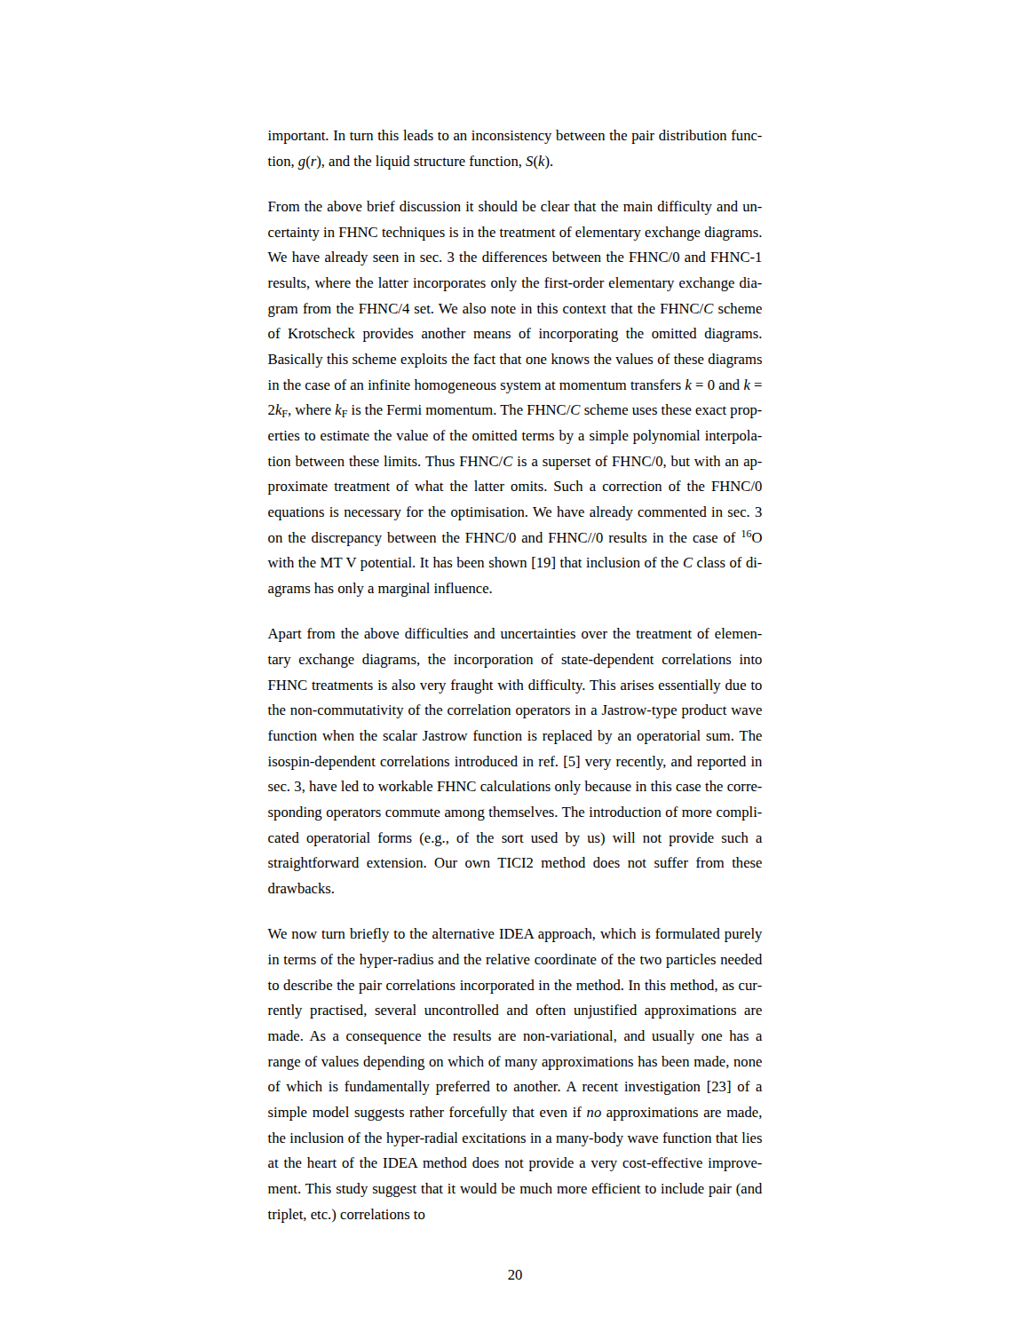important. In turn this leads to an inconsistency between the pair distribution function, g(r), and the liquid structure function, S(k).
From the above brief discussion it should be clear that the main difficulty and uncertainty in FHNC techniques is in the treatment of elementary exchange diagrams. We have already seen in sec. 3 the differences between the FHNC/0 and FHNC-1 results, where the latter incorporates only the first-order elementary exchange diagram from the FHNC/4 set. We also note in this context that the FHNC/C scheme of Krotscheck provides another means of incorporating the omitted diagrams. Basically this scheme exploits the fact that one knows the values of these diagrams in the case of an infinite homogeneous system at momentum transfers k = 0 and k = 2kF, where kF is the Fermi momentum. The FHNC/C scheme uses these exact properties to estimate the value of the omitted terms by a simple polynomial interpolation between these limits. Thus FHNC/C is a superset of FHNC/0, but with an approximate treatment of what the latter omits. Such a correction of the FHNC/0 equations is necessary for the optimisation. We have already commented in sec. 3 on the discrepancy between the FHNC/0 and FHNC//0 results in the case of 16O with the MT V potential. It has been shown [19] that inclusion of the C class of diagrams has only a marginal influence.
Apart from the above difficulties and uncertainties over the treatment of elementary exchange diagrams, the incorporation of state-dependent correlations into FHNC treatments is also very fraught with difficulty. This arises essentially due to the non-commutativity of the correlation operators in a Jastrow-type product wave function when the scalar Jastrow function is replaced by an operatorial sum. The isospin-dependent correlations introduced in ref. [5] very recently, and reported in sec. 3, have led to workable FHNC calculations only because in this case the corresponding operators commute among themselves. The introduction of more complicated operatorial forms (e.g., of the sort used by us) will not provide such a straightforward extension. Our own TICI2 method does not suffer from these drawbacks.
We now turn briefly to the alternative IDEA approach, which is formulated purely in terms of the hyper-radius and the relative coordinate of the two particles needed to describe the pair correlations incorporated in the method. In this method, as currently practised, several uncontrolled and often unjustified approximations are made. As a consequence the results are non-variational, and usually one has a range of values depending on which of many approximations has been made, none of which is fundamentally preferred to another. A recent investigation [23] of a simple model suggests rather forcefully that even if no approximations are made, the inclusion of the hyper-radial excitations in a many-body wave function that lies at the heart of the IDEA method does not provide a very cost-effective improvement. This study suggest that it would be much more efficient to include pair (and triplet, etc.) correlations to
20